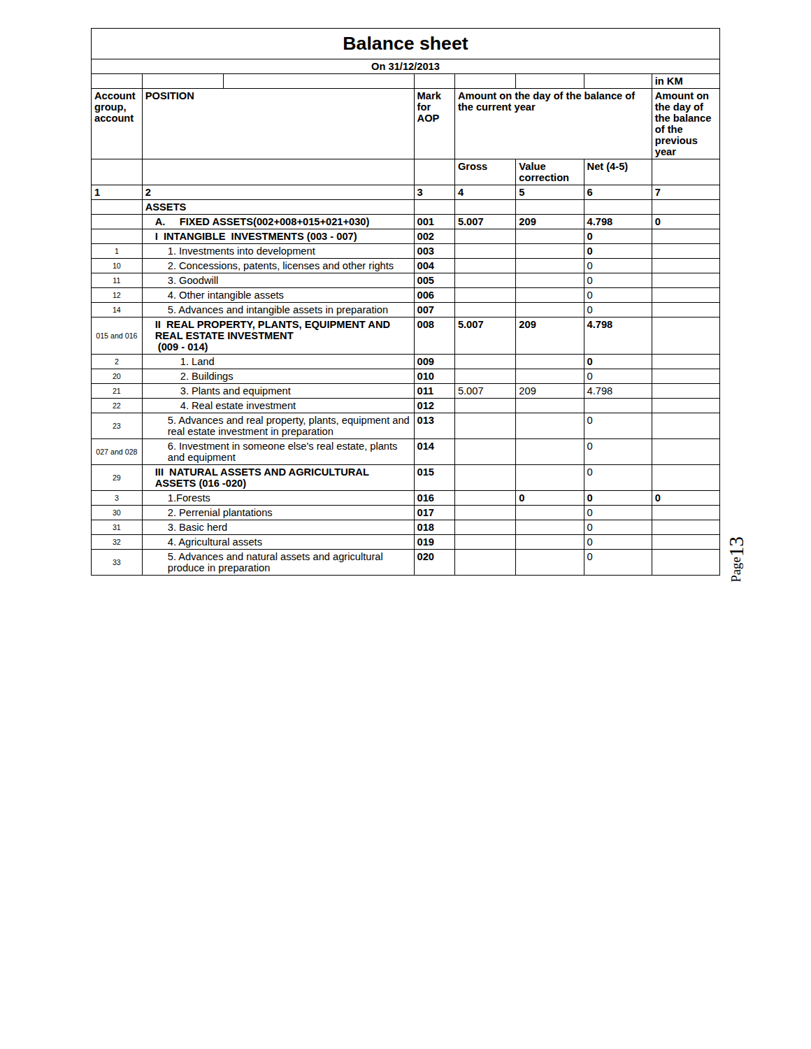| Balance sheet |
| On 31/12/2013 |
| | | | | | | | in KM |
| Account group, account | POSITION | Mark for AOP | Amount on the day of the balance of the current year | Amount on the day of the balance of the previous year |
| | | | Gross | Value correction | Net (4-5) | |
| 1 | 2 | 3 | 4 | 5 | 6 | 7 |
| | ASSETS | | | | | |
| | A. FIXED ASSETS(002+008+015+021+030) | 001 | 5.007 | 209 | 4.798 | 0 |
| | I INTANGIBLE INVESTMENTS (003 - 007) | 002 | | | 0 | |
| 1 | 1. Investments into development | 003 | | | 0 | |
| 10 | 2. Concessions, patents, licenses and other rights | 004 | | | 0 | |
| 11 | 3. Goodwill | 005 | | | 0 | |
| 12 | 4. Other intangible assets | 006 | | | 0 | |
| 14 | 5. Advances and intangible assets in preparation | 007 | | | 0 | |
| 015 and 016 | II REAL PROPERTY, PLANTS, EQUIPMENT AND REAL ESTATE INVESTMENT (009 - 014) | 008 | 5.007 | 209 | 4.798 | |
| 2 | 1. Land | 009 | | | 0 | |
| 20 | 2. Buildings | 010 | | | 0 | |
| 21 | 3. Plants and equipment | 011 | 5.007 | 209 | 4.798 | |
| 22 | 4. Real estate investment | 012 | | | | |
| 23 | 5. Advances and real property, plants, equipment and real estate investment in preparation | 013 | | | 0 | |
| 027 and 028 | 6. Investment in someone else's real estate, plants and equipment | 014 | | | 0 | |
| 29 | III NATURAL ASSETS AND AGRICULTURAL ASSETS (016 -020) | 015 | | | 0 | |
| 3 | 1.Forests | 016 | | 0 | 0 | 0 |
| 30 | 2. Perrenial plantations | 017 | | | 0 | |
| 31 | 3. Basic herd | 018 | | | 0 | |
| 32 | 4. Agricultural assets | 019 | | | 0 | |
| 33 | 5. Advances and natural assets and agricultural produce in preparation | 020 | | | 0 | |
Page13